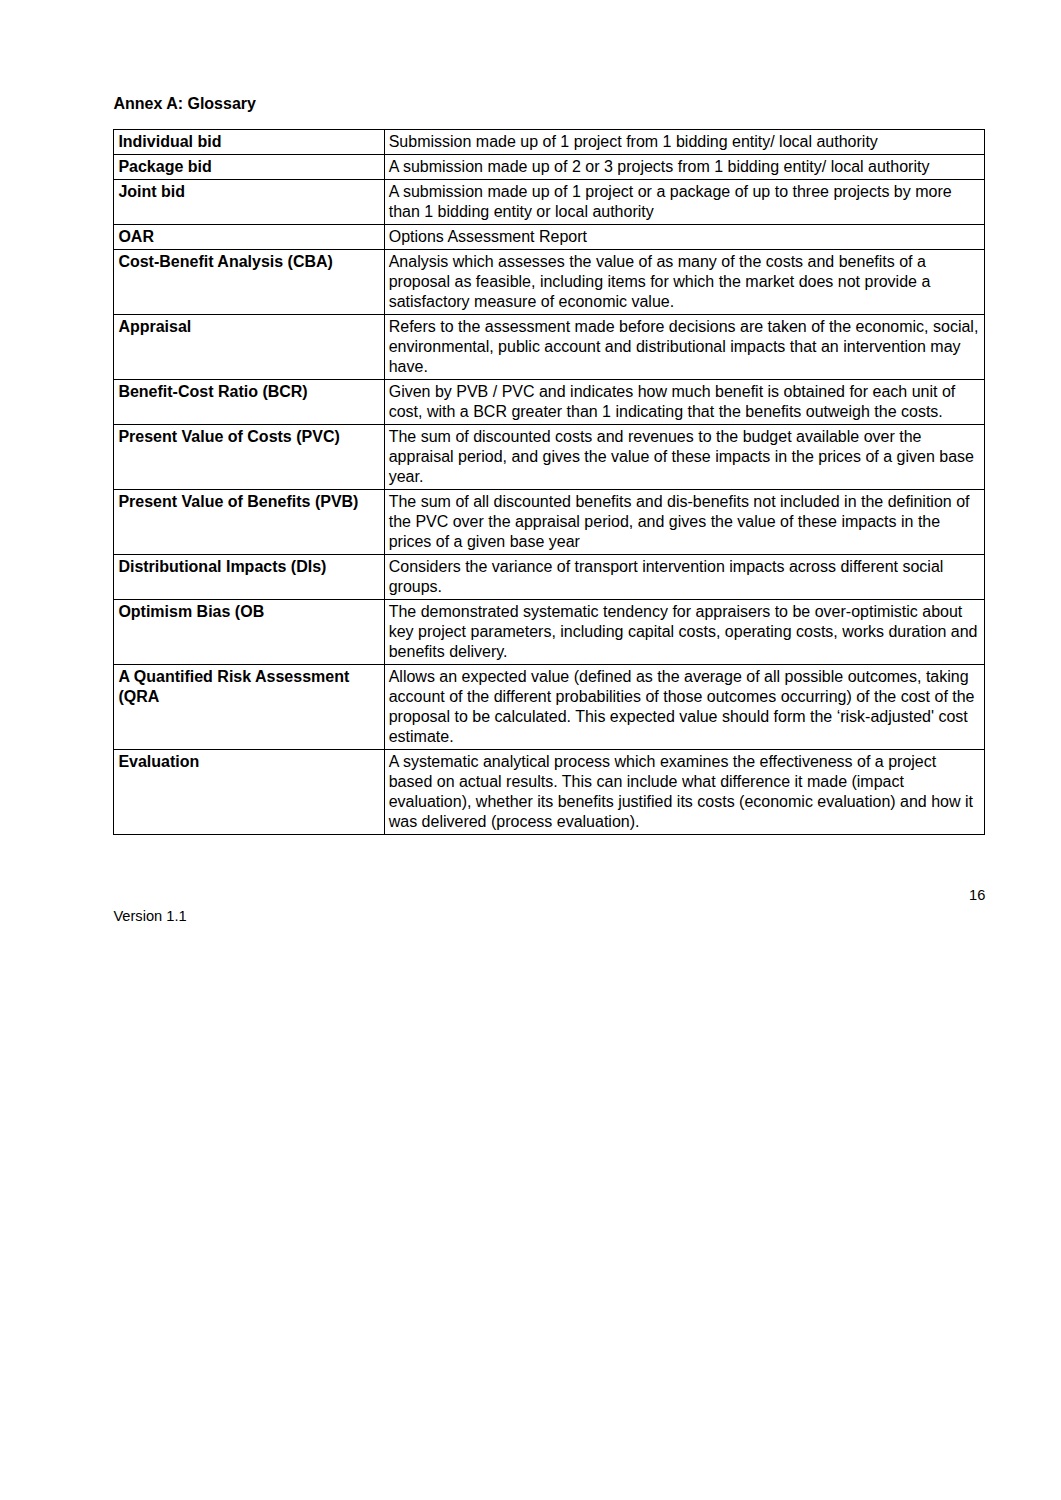Annex A: Glossary
| Individual bid | Submission made up of 1 project from 1 bidding entity/ local authority |
| Package bid | A submission made up of 2 or 3 projects from 1 bidding entity/ local authority |
| Joint bid | A submission made up of 1 project or a package of up to three projects by more than 1 bidding entity or local authority |
| OAR | Options Assessment Report |
| Cost-Benefit Analysis (CBA) | Analysis which assesses the value of as many of the costs and benefits of a proposal as feasible, including items for which the market does not provide a satisfactory measure of economic value. |
| Appraisal | Refers to the assessment made before decisions are taken of the economic, social, environmental, public account and distributional impacts that an intervention may have. |
| Benefit-Cost Ratio (BCR) | Given by PVB / PVC and indicates how much benefit is obtained for each unit of cost, with a BCR greater than 1 indicating that the benefits outweigh the costs. |
| Present Value of Costs (PVC) | The sum of discounted costs and revenues to the budget available over the appraisal period, and gives the value of these impacts in the prices of a given base year. |
| Present Value of Benefits (PVB) | The sum of all discounted benefits and dis-benefits not included in the definition of the PVC over the appraisal period, and gives the value of these impacts in the prices of a given base year |
| Distributional Impacts (DIs) | Considers the variance of transport intervention impacts across different social groups. |
| Optimism Bias (OB | The demonstrated systematic tendency for appraisers to be over-optimistic about key project parameters, including capital costs, operating costs, works duration and benefits delivery. |
| A Quantified Risk Assessment (QRA | Allows an expected value (defined as the average of all possible outcomes, taking account of the different probabilities of those outcomes occurring) of the cost of the proposal to be calculated. This expected value should form the ‘risk-adjusted' cost estimate. |
| Evaluation | A systematic analytical process which examines the effectiveness of a project based on actual results. This can include what difference it made (impact evaluation), whether its benefits justified its costs (economic evaluation) and how it was delivered (process evaluation). |
16
Version 1.1